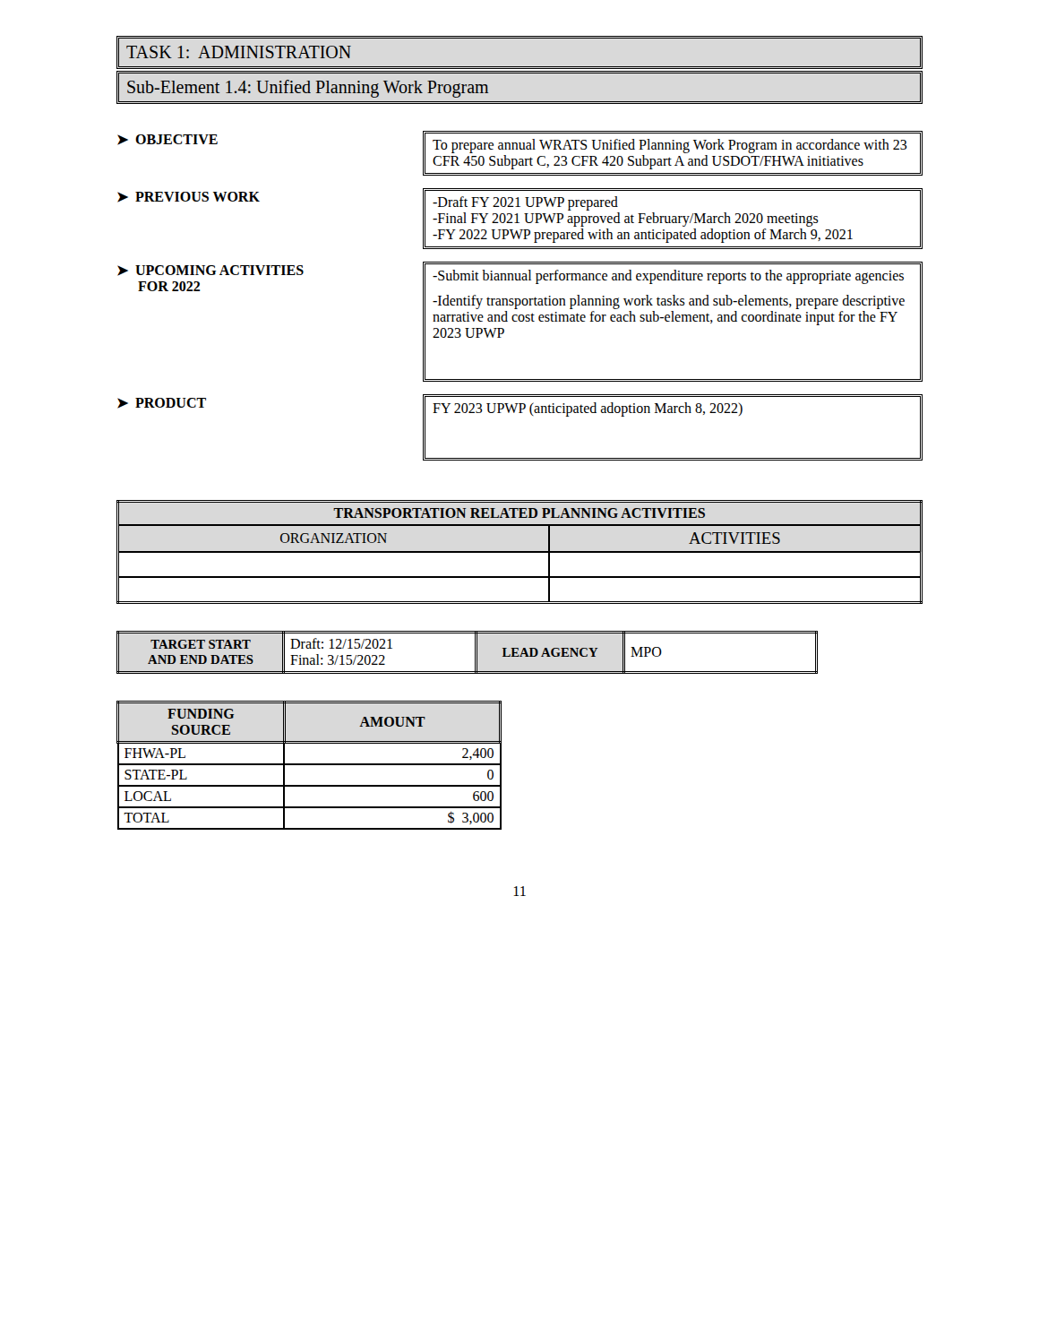TASK 1: ADMINISTRATION
Sub-Element 1.4: Unified Planning Work Program
| ➤ OBJECTIVE | To prepare annual WRATS Unified Planning Work Program in accordance with 23 CFR 450 Subpart C, 23 CFR 420 Subpart A and USDOT/FHWA initiatives |
| ➤ PREVIOUS WORK | -Draft FY 2021 UPWP prepared -Final FY 2021 UPWP approved at February/March 2020 meetings -FY 2022 UPWP prepared with an anticipated adoption of March 9, 2021 |
| ➤ UPCOMING ACTIVITIES FOR 2022 | -Submit biannual performance and expenditure reports to the appropriate agencies -Identify transportation planning work tasks and sub-elements, prepare descriptive narrative and cost estimate for each sub-element, and coordinate input for the FY 2023 UPWP |
| ➤ PRODUCT | FY 2023 UPWP (anticipated adoption March 8, 2022) |
| TRANSPORTATION RELATED PLANNING ACTIVITIES |
| --- |
| ORGANIZATION | ACTIVITIES |
| TARGET START AND END DATES | Draft: 12/15/2021 Final: 3/15/2022 | LEAD AGENCY | MPO |
| FUNDING SOURCE | AMOUNT |
| --- | --- |
| FHWA-PL | 2,400 |
| STATE-PL | 0 |
| LOCAL | 600 |
| TOTAL | $ 3,000 |
11